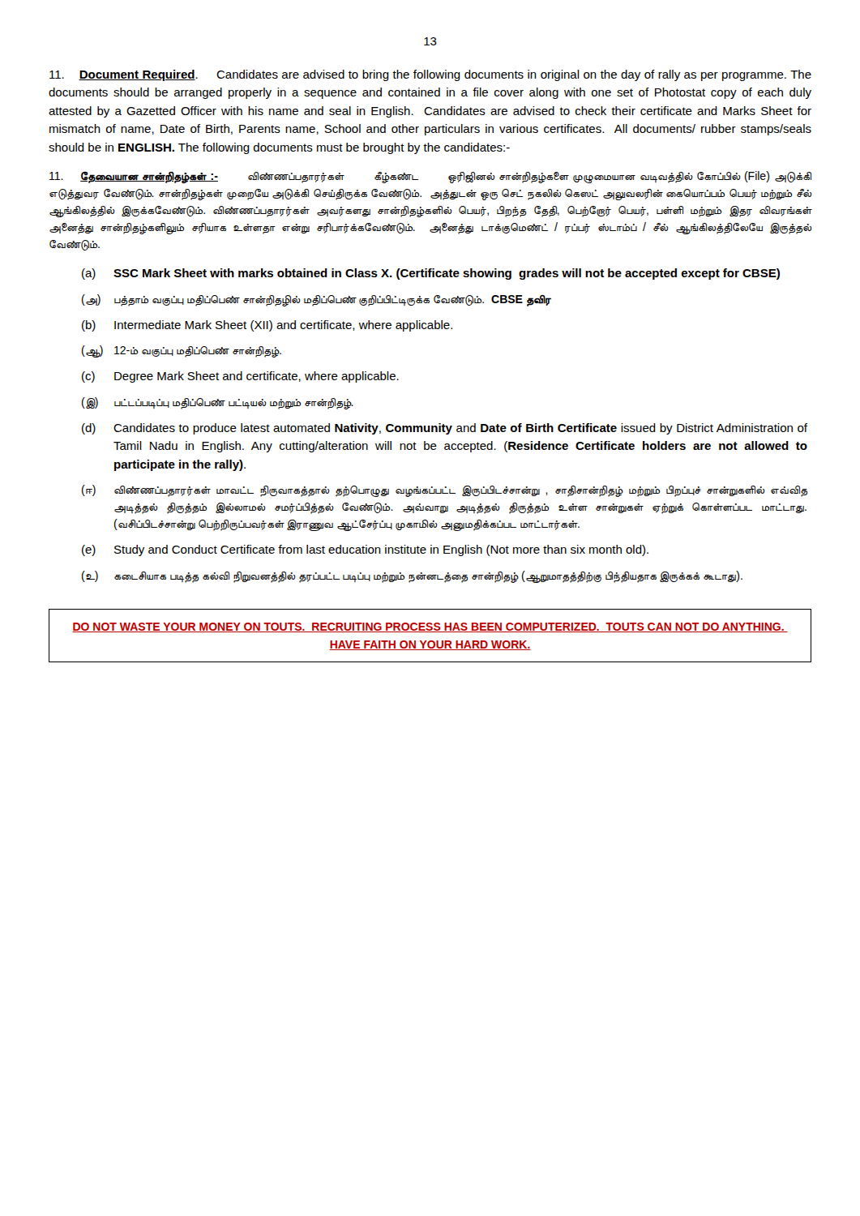13
11. Document Required. Candidates are advised to bring the following documents in original on the day of rally as per programme. The documents should be arranged properly in a sequence and contained in a file cover along with one set of Photostat copy of each duly attested by a Gazetted Officer with his name and seal in English. Candidates are advised to check their certificate and Marks Sheet for mismatch of name, Date of Birth, Parents name, School and other particulars in various certificates. All documents/ rubber stamps/seals should be in ENGLISH. The following documents must be brought by the candidates:-
11. தேவையான சான்றிதழ்கள் :- விண்ணப்பதாரர்கள் கீழ்கண்ட ஒரிஜினல் சான்றிதழ்களை முழுமையான வடிவத்தில் கோப்பில் (File) அடுக்கி எடுத்துவர வேண்டும். சான்றிதழ்கள் முறையே அடுக்கி செய்திருக்க வேண்டும். அத்துடன் ஒரு செட் நகலில் கெஸட் அலுவலரின் கையொப்பம் பெயர் மற்றும் சீல் ஆங்கிலத்தில் இருக்கவேண்டும். விண்ணப்பதாரர்கள் அவர்களது சான்றிதழ்களில் பெயர், பிறந்த தேதி, பெற்றோர் பெயர், பள்ளி மற்றும் இதர விவரங்கள் அனைத்து சான்றிதழ்களிலும் சரியாக உள்ளதா என்று சரிபார்க்கவேண்டும். அனைத்து டாக்குமெண்ட் / ரப்பர் ஸ்டாம்ப் / சீல் ஆங்கிலத்திலேயே இருத்தல் வேண்டும்.
(a) SSC Mark Sheet with marks obtained in Class X. (Certificate showing grades will not be accepted except for CBSE)
(அ) பத்தாம் வகுப்பு மதிப்பெண் சான்றிதழில் மதிப்பெண் குறிப்பிட்டிருக்க வேண்டும். CBSE தவிர
(b) Intermediate Mark Sheet (XII) and certificate, where applicable.
(ஆ) 12-ம் வகுப்பு மதிப்பெண் சான்றிதழ்.
(c) Degree Mark Sheet and certificate, where applicable.
(இ) பட்டப்படிப்பு மதிப்பெண் பட்டியல் மற்றும் சான்றிதழ்.
(d) Candidates to produce latest automated Nativity, Community and Date of Birth Certificate issued by District Administration of Tamil Nadu in English. Any cutting/alteration will not be accepted. (Residence Certificate holders are not allowed to participate in the rally).
(ஈ) விண்ணப்பதாரர்கள் மாவட்ட நிருவாகத்தால் தற்பொழுது வழங்கப்பட்ட இருப்பிடச்சான்று , சாதிசான்றிதழ் மற்றும் பிறப்புச் சான்றுகளில் எவ்வித அடித்தல் திருத்தம் இல்லாமல் சமர்ப்பித்தல் வேண்டும். அவ்வாறு அடித்தல் திருத்தம் உள்ள சான்றுகள் ஏற்றுக் கொள்ளப்பட மாட்டாது. (வசிப்பிடச்சான்று பெற்றிருப்பவர்கள் இராணுவ ஆட்சேர்ப்பு முகாமில் அனுமதிக்கப்பட மாட்டார்கள்.
(e) Study and Conduct Certificate from last education institute in English (Not more than six month old).
(உ) கடைசியாக படித்த கல்வி நிறுவனத்தில் தரப்பட்ட படிப்பு மற்றும் நன்னடத்தை சான்றிதழ் (ஆறுமாதத்திற்கு பிந்தியதாக இருக்கக் கூடாது).
DO NOT WASTE YOUR MONEY ON TOUTS. RECRUITING PROCESS HAS BEEN COMPUTERIZED. TOUTS CAN NOT DO ANYTHING. HAVE FAITH ON YOUR HARD WORK.